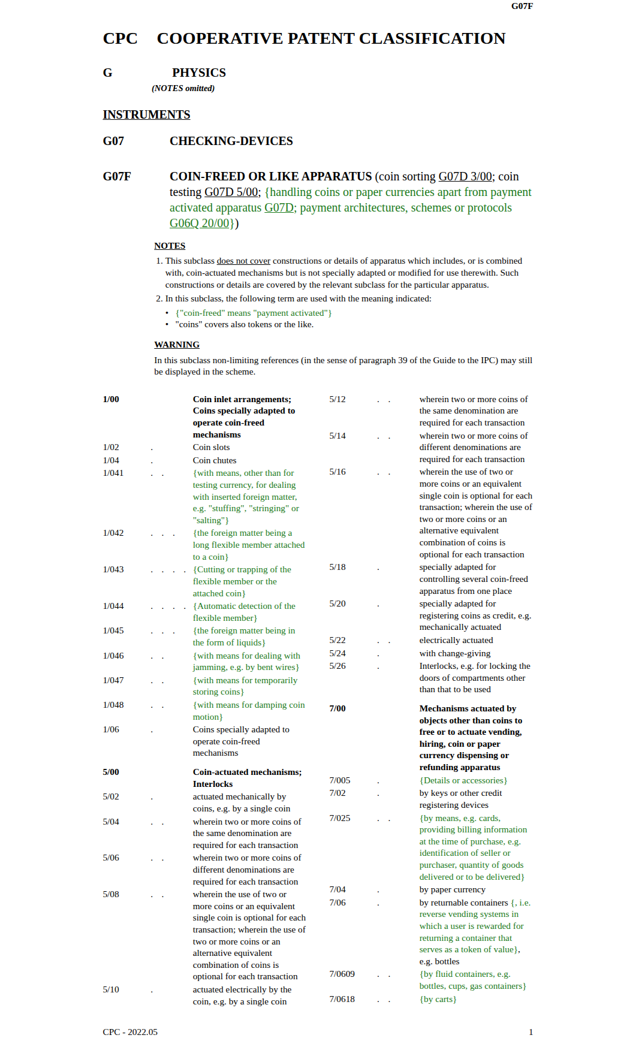G07F
CPCCOOPERATIVE PATENT CLASSIFICATION
G
PHYSICS
(NOTES omitted)
INSTRUMENTS
G07
CHECKING-DEVICES
G07F
COIN-FREED OR LIKE APPARATUS (coin sorting G07D 3/00; coin testing G07D 5/00; {handling coins or paper currencies apart from payment activated apparatus G07D; payment architectures, schemes or protocols G06Q 20/00})
NOTES
This subclass does not cover constructions or details of apparatus which includes, or is combined with, coin-actuated mechanisms but is not specially adapted or modified for use therewith. Such constructions or details are covered by the relevant subclass for the particular apparatus.
In this subclass, the following term are used with the meaning indicated:
{"coin-freed" means "payment activated"}
"coins" covers also tokens or the like.
WARNING
In this subclass non-limiting references (in the sense of paragraph 39 of the Guide to the IPC) may still be displayed in the scheme.
| 1/00 | | Coin inlet arrangements; Coins specially adapted to operate coin-freed mechanisms |
| 1/02 | . | Coin slots |
| 1/04 | . | Coin chutes |
| 1/041 | . . | {with means, other than for testing currency, for dealing with inserted foreign matter, e.g. "stuffing", "stringing" or "salting"} |
| 1/042 | . . . | {the foreign matter being a long flexible member attached to a coin} |
| 1/043 | . . . . | {Cutting or trapping of the flexible member or the attached coin} |
| 1/044 | . . . . | {Automatic detection of the flexible member} |
| 1/045 | . . . | {the foreign matter being in the form of liquids} |
| 1/046 | . . | {with means for dealing with jamming, e.g. by bent wires} |
| 1/047 | . . | {with means for temporarily storing coins} |
| 1/048 | . . | {with means for damping coin motion} |
| 1/06 | . | Coins specially adapted to operate coin-freed mechanisms |
| 5/00 | | Coin-actuated mechanisms; Interlocks |
| 5/02 | . | actuated mechanically by coins, e.g. by a single coin |
| 5/04 | . . | wherein two or more coins of the same denomination are required for each transaction |
| 5/06 | . . | wherein two or more coins of different denominations are required for each transaction |
| 5/08 | . . | wherein the use of two or more coins or an equivalent single coin is optional for each transaction; wherein the use of two or more coins or an alternative equivalent combination of coins is optional for each transaction |
| 5/10 | . | actuated electrically by the coin, e.g. by a single coin |
| 5/12 | . . | wherein two or more coins of the same denomination are required for each transaction |
| 5/14 | . . | wherein two or more coins of different denominations are required for each transaction |
| 5/16 | . . | wherein the use of two or more coins or an equivalent single coin is optional for each transaction; wherein the use of two or more coins or an alternative equivalent combination of coins is optional for each transaction |
| 5/18 | . | specially adapted for controlling several coin-freed apparatus from one place |
| 5/20 | . | specially adapted for registering coins as credit, e.g. mechanically actuated |
| 5/22 | . . | electrically actuated |
| 5/24 | . | with change-giving |
| 5/26 | . | Interlocks, e.g. for locking the doors of compartments other than that to be used |
| 7/00 | | Mechanisms actuated by objects other than coins to free or to actuate vending, hiring, coin or paper currency dispensing or refunding apparatus |
| 7/005 | . | {Details or accessories} |
| 7/02 | . | by keys or other credit registering devices |
| 7/025 | . . | {by means, e.g. cards, providing billing information at the time of purchase, e.g. identification of seller or purchaser, quantity of goods delivered or to be delivered} |
| 7/04 | . | by paper currency |
| 7/06 | . | by returnable containers {, i.e. reverse vending systems in which a user is rewarded for returning a container that serves as a token of value} , e.g. bottles |
| 7/0609 | . . | {by fluid containers, e.g. bottles, cups, gas containers} |
| 7/0618 | . . | {by carts} |
CPC - 2022.05
1